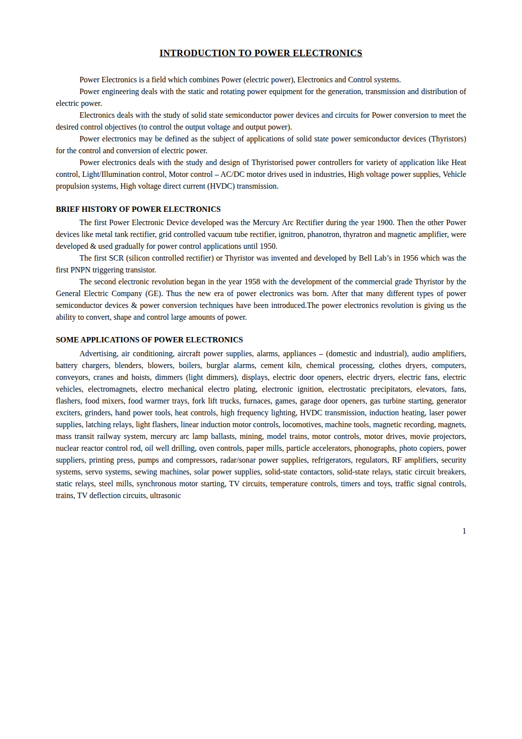INTRODUCTION TO POWER ELECTRONICS
Power Electronics is a field which combines Power (electric power), Electronics and Control systems.
Power engineering deals with the static and rotating power equipment for the generation, transmission and distribution of electric power.
Electronics deals with the study of solid state semiconductor power devices and circuits for Power conversion to meet the desired control objectives (to control the output voltage and output power).
Power electronics may be defined as the subject of applications of solid state power semiconductor devices (Thyristors) for the control and conversion of electric power.
Power electronics deals with the study and design of Thyristorised power controllers for variety of application like Heat control, Light/Illumination control, Motor control – AC/DC motor drives used in industries, High voltage power supplies, Vehicle propulsion systems, High voltage direct current (HVDC) transmission.
BRIEF HISTORY OF POWER ELECTRONICS
The first Power Electronic Device developed was the Mercury Arc Rectifier during the year 1900. Then the other Power devices like metal tank rectifier, grid controlled vacuum tube rectifier, ignitron, phanotron, thyratron and magnetic amplifier, were developed & used gradually for power control applications until 1950.
The first SCR (silicon controlled rectifier) or Thyristor was invented and developed by Bell Lab’s in 1956 which was the first PNPN triggering transistor.
The second electronic revolution began in the year 1958 with the development of the commercial grade Thyristor by the General Electric Company (GE). Thus the new era of power electronics was born. After that many different types of power semiconductor devices & power conversion techniques have been introduced.The power electronics revolution is giving us the ability to convert, shape and control large amounts of power.
SOME APPLICATIONS OF POWER ELECTRONICS
Advertising, air conditioning, aircraft power supplies, alarms, appliances – (domestic and industrial), audio amplifiers, battery chargers, blenders, blowers, boilers, burglar alarms, cement kiln, chemical processing, clothes dryers, computers, conveyors, cranes and hoists, dimmers (light dimmers), displays, electric door openers, electric dryers, electric fans, electric vehicles, electromagnets, electro mechanical electro plating, electronic ignition, electrostatic precipitators, elevators, fans, flashers, food mixers, food warmer trays, fork lift trucks, furnaces, games, garage door openers, gas turbine starting, generator exciters, grinders, hand power tools, heat controls, high frequency lighting, HVDC transmission, induction heating, laser power supplies, latching relays, light flashers, linear induction motor controls, locomotives, machine tools, magnetic recording, magnets, mass transit railway system, mercury arc lamp ballasts, mining, model trains, motor controls, motor drives, movie projectors, nuclear reactor control rod, oil well drilling, oven controls, paper mills, particle accelerators, phonographs, photo copiers, power suppliers, printing press, pumps and compressors, radar/sonar power supplies, refrigerators, regulators, RF amplifiers, security systems, servo systems, sewing machines, solar power supplies, solid-state contactors, solid-state relays, static circuit breakers, static relays, steel mills, synchronous motor starting, TV circuits, temperature controls, timers and toys, traffic signal controls, trains, TV deflection circuits, ultrasonic
1